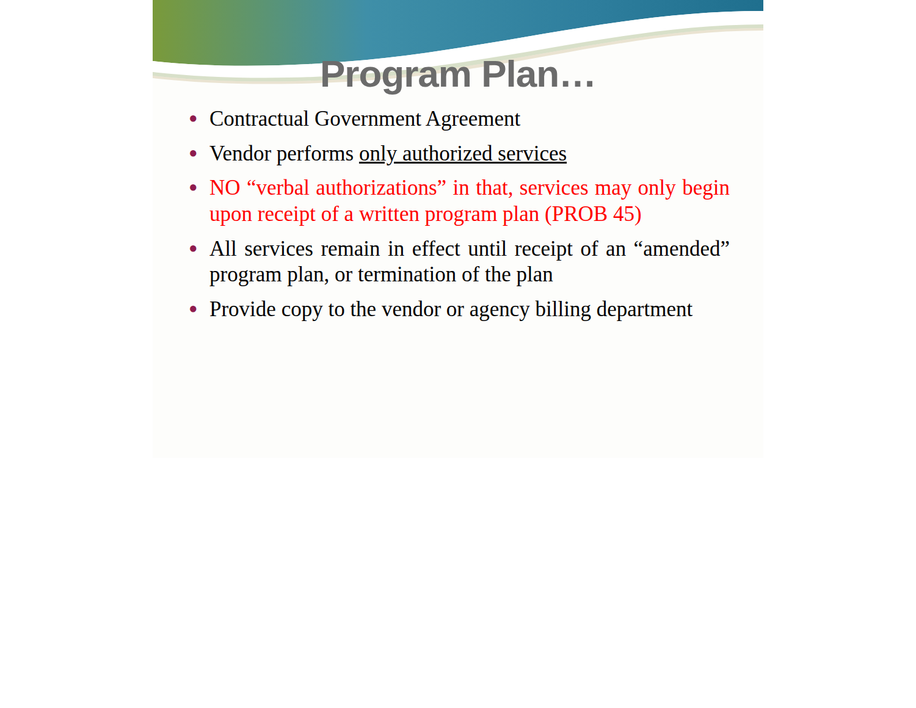Program Plan…
Contractual Government Agreement
Vendor performs only authorized services
NO “verbal authorizations” in that, services may only begin upon receipt of a written program plan (PROB 45)
All services remain in effect until receipt of an “amended” program plan, or termination of the plan
Provide copy to the vendor or agency billing department